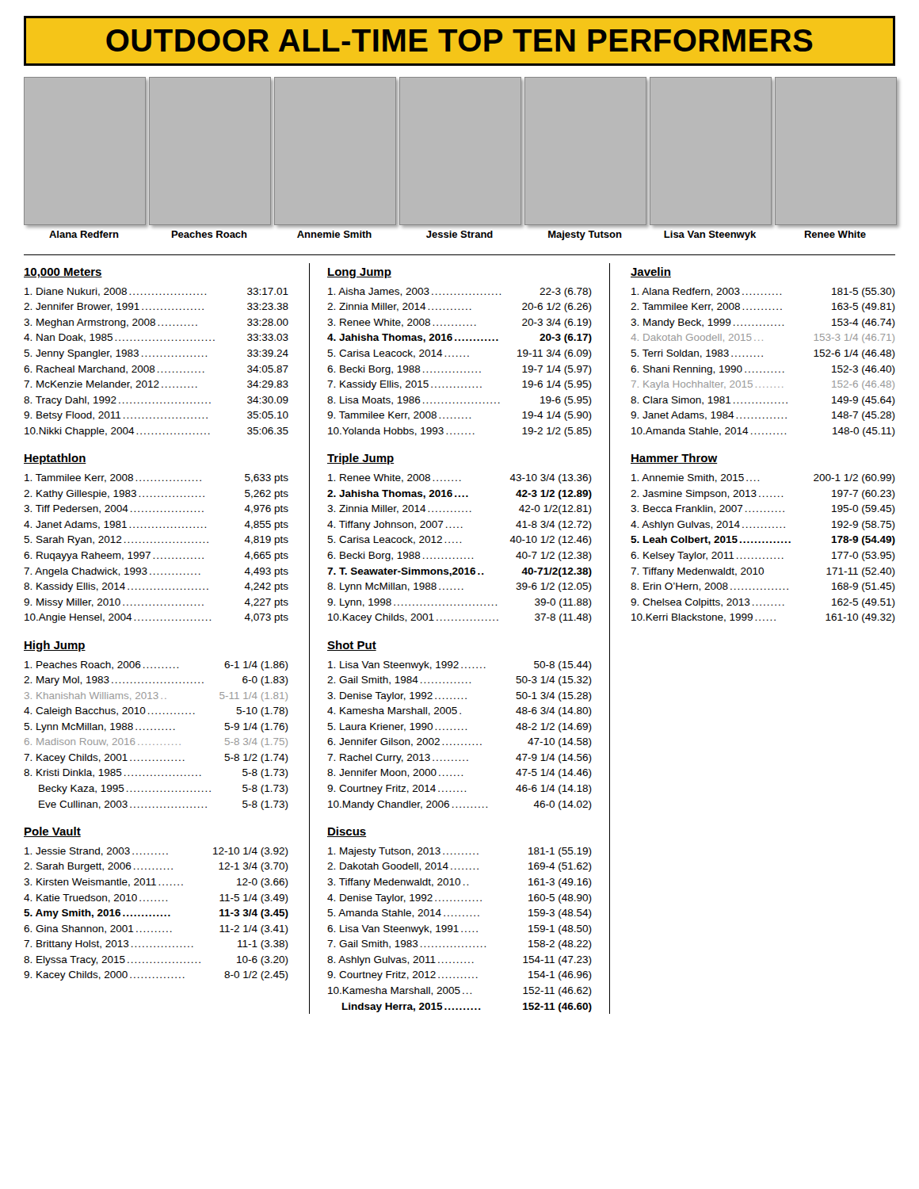OUTDOOR ALL-TIME TOP TEN PERFORMERS
Alana Redfern
Peaches Roach
Annemie Smith
Jessie Strand
Majesty Tutson
Lisa Van Steenwyk
Renee White
10,000 Meters
1. Diane Nukuri, 2008..................... 33:17.01
2. Jennifer Brower, 1991................. 33:23.38
3. Meghan Armstrong, 2008........... 33:28.00
4. Nan Doak, 1985........................... 33:33.03
5. Jenny Spangler, 1983.................. 33:39.24
6. Racheal Marchand, 2008............. 34:05.87
7. McKenzie Melander, 2012.......... 34:29.83
8. Tracy Dahl, 1992......................... 34:30.09
9. Betsy Flood, 2011....................... 35:05.10
10.Nikki Chapple, 2004.................... 35:06.35
Heptathlon
1. Tammilee Kerr, 2008.................. 5,633 pts
2. Kathy Gillespie, 1983.................. 5,262 pts
3. Tiff Pedersen, 2004.................... 4,976 pts
4. Janet Adams, 1981..................... 4,855 pts
5. Sarah Ryan, 2012....................... 4,819 pts
6. Ruqayya Raheem, 1997.............. 4,665 pts
7. Angela Chadwick, 1993.............. 4,493 pts
8. Kassidy Ellis, 2014...................... 4,242 pts
9. Missy Miller, 2010...................... 4,227 pts
10.Angie Hensel, 2004..................... 4,073 pts
High Jump
1. Peaches Roach, 2006.......... 6-1 1/4 (1.86)
2. Mary Mol, 1983......................... 6-0 (1.83)
3. Khanishah Williams, 2013.. 5-11 1/4 (1.81)
4. Caleigh Bacchus, 2010............. 5-10 (1.78)
5. Lynn McMillan, 1988........... 5-9 1/4 (1.76)
6. Madison Rouw, 2016............ 5-8 3/4 (1.75)
7. Kacey Childs, 2001............... 5-8 1/2 (1.74)
8. Kristi Dinkla, 1985..................... 5-8 (1.73)
Becky Kaza, 1995....................... 5-8 (1.73)
Eve Cullinan, 2003..................... 5-8 (1.73)
Pole Vault
1. Jessie Strand, 2003.......... 12-10 1/4 (3.92)
2. Sarah Burgett, 2006........... 12-1 3/4 (3.70)
3. Kirsten Weismantle, 2011....... 12-0 (3.66)
4. Katie Truedson, 2010........ 11-5 1/4 (3.49)
5. Amy Smith, 2016............. 11-3 3/4 (3.45)
6. Gina Shannon, 2001.......... 11-2 1/4 (3.41)
7. Brittany Holst, 2013................. 11-1 (3.38)
8. Elyssa Tracy, 2015.................... 10-6 (3.20)
9. Kacey Childs, 2000............... 8-0 1/2 (2.45)
Long Jump
1. Aisha James, 2003................... 22-3 (6.78)
2. Zinnia Miller, 2014............ 20-6 1/2 (6.26)
3. Renee White, 2008............ 20-3 3/4 (6.19)
4. Jahisha Thomas, 2016............ 20-3 (6.17)
5. Carisa Leacock, 2014....... 19-11 3/4 (6.09)
6. Becki Borg, 1988................ 19-7 1/4 (5.97)
7. Kassidy Ellis, 2015.............. 19-6 1/4 (5.95)
8. Lisa Moats, 1986..................... 19-6 (5.95)
9. Tammilee Kerr, 2008......... 19-4 1/4 (5.90)
10.Yolanda Hobbs, 1993........ 19-2 1/2 (5.85)
Triple Jump
1. Renee White, 2008........ 43-10 3/4 (13.36)
2. Jahisha Thomas, 2016.... 42-3 1/2 (12.89)
3. Zinnia Miller, 2014............ 42-0 1/2(12.81)
4. Tiffany Johnson, 2007..... 41-8 3/4 (12.72)
5. Carisa Leacock, 2012..... 40-10 1/2 (12.46)
6. Becki Borg, 1988.............. 40-7 1/2 (12.38)
7. T. Seawater-Simmons,2016.. 40-71/2(12.38)
8. Lynn McMillan, 1988....... 39-6 1/2 (12.05)
9. Lynn, 1998............................ 39-0 (11.88)
10.Kacey Childs, 2001................. 37-8 (11.48)
Shot Put
1. Lisa Van Steenwyk, 1992....... 50-8 (15.44)
2. Gail Smith, 1984.............. 50-3 1/4 (15.32)
3. Denise Taylor, 1992......... 50-1 3/4 (15.28)
4. Kamesha Marshall, 2005. 48-6 3/4 (14.80)
5. Laura Kriener, 1990......... 48-2 1/2 (14.69)
6. Jennifer Gilson, 2002........... 47-10 (14.58)
7. Rachel Curry, 2013.......... 47-9 1/4 (14.56)
8. Jennifer Moon, 2000....... 47-5 1/4 (14.46)
9. Courtney Fritz, 2014........ 46-6 1/4 (14.18)
10.Mandy Chandler, 2006.......... 46-0 (14.02)
Discus
1. Majesty Tutson, 2013.......... 181-1 (55.19)
2. Dakotah Goodell, 2014........ 169-4 (51.62)
3. Tiffany Medenwaldt, 2010.. 161-3 (49.16)
4. Denise Taylor, 1992............. 160-5 (48.90)
5. Amanda Stahle, 2014.......... 159-3 (48.54)
6. Lisa Van Steenwyk, 1991..... 159-1 (48.50)
7. Gail Smith, 1983.................. 158-2 (48.22)
8. Ashlyn Gulvas, 2011.......... 154-11 (47.23)
9. Courtney Fritz, 2012........... 154-1 (46.96)
10.Kamesha Marshall, 2005... 152-11 (46.62)
Lindsay Herra, 2015.......... 152-11 (46.60)
Javelin
1. Alana Redfern, 2003........... 181-5 (55.30)
2. Tammilee Kerr, 2008........... 163-5 (49.81)
3. Mandy Beck, 1999.............. 153-4 (46.74)
4. Dakotah Goodell, 2015... 153-3 1/4 (46.71)
5. Terri Soldan, 1983......... 152-6 1/4 (46.48)
6. Shani Renning, 1990........... 152-3 (46.40)
7. Kayla Hochhalter, 2015........ 152-6 (46.48)
8. Clara Simon, 1981............... 149-9 (45.64)
9. Janet Adams, 1984.............. 148-7 (45.28)
10.Amanda Stahle, 2014.......... 148-0 (45.11)
Hammer Throw
1. Annemie Smith, 2015.... 200-1 1/2 (60.99)
2. Jasmine Simpson, 2013....... 197-7 (60.23)
3. Becca Franklin, 2007........... 195-0 (59.45)
4. Ashlyn Gulvas, 2014............ 192-9 (58.75)
5. Leah Colbert, 2015.............. 178-9 (54.49)
6. Kelsey Taylor, 2011............. 177-0 (53.95)
7. Tiffany Medenwaldt, 2010 171-11 (52.40)
8. Erin O’Hern, 2008................ 168-9 (51.45)
9. Chelsea Colpitts, 2013......... 162-5 (49.51)
10.Kerri Blackstone, 1999...... 161-10 (49.32)